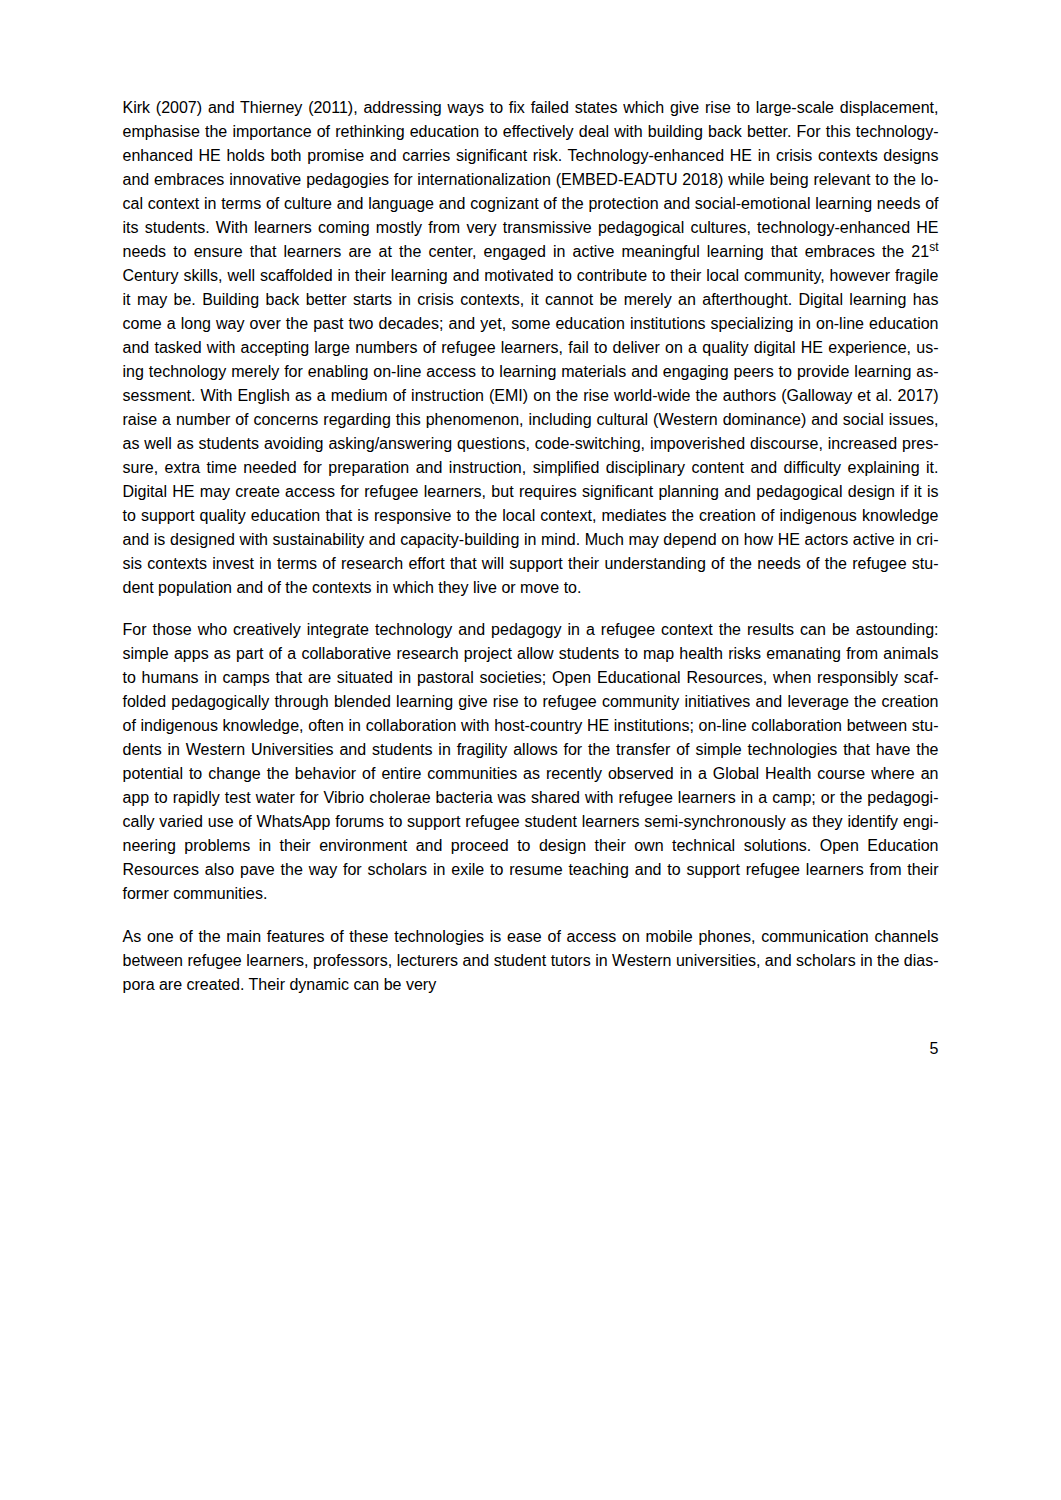Kirk (2007) and Thierney (2011), addressing ways to fix failed states which give rise to large-scale displacement, emphasise the importance of rethinking education to effectively deal with building back better. For this technology-enhanced HE holds both promise and carries significant risk. Technology-enhanced HE in crisis contexts designs and embraces innovative pedagogies for internationalization (EMBED-EADTU 2018) while being relevant to the local context in terms of culture and language and cognizant of the protection and social-emotional learning needs of its students. With learners coming mostly from very transmissive pedagogical cultures, technology-enhanced HE needs to ensure that learners are at the center, engaged in active meaningful learning that embraces the 21st Century skills, well scaffolded in their learning and motivated to contribute to their local community, however fragile it may be. Building back better starts in crisis contexts, it cannot be merely an afterthought. Digital learning has come a long way over the past two decades; and yet, some education institutions specializing in on-line education and tasked with accepting large numbers of refugee learners, fail to deliver on a quality digital HE experience, using technology merely for enabling on-line access to learning materials and engaging peers to provide learning assessment. With English as a medium of instruction (EMI) on the rise world-wide the authors (Galloway et al. 2017) raise a number of concerns regarding this phenomenon, including cultural (Western dominance) and social issues, as well as students avoiding asking/answering questions, code-switching, impoverished discourse, increased pressure, extra time needed for preparation and instruction, simplified disciplinary content and difficulty explaining it. Digital HE may create access for refugee learners, but requires significant planning and pedagogical design if it is to support quality education that is responsive to the local context, mediates the creation of indigenous knowledge and is designed with sustainability and capacity-building in mind. Much may depend on how HE actors active in crisis contexts invest in terms of research effort that will support their understanding of the needs of the refugee student population and of the contexts in which they live or move to.
For those who creatively integrate technology and pedagogy in a refugee context the results can be astounding: simple apps as part of a collaborative research project allow students to map health risks emanating from animals to humans in camps that are situated in pastoral societies; Open Educational Resources, when responsibly scaffolded pedagogically through blended learning give rise to refugee community initiatives and leverage the creation of indigenous knowledge, often in collaboration with host-country HE institutions; on-line collaboration between students in Western Universities and students in fragility allows for the transfer of simple technologies that have the potential to change the behavior of entire communities as recently observed in a Global Health course where an app to rapidly test water for Vibrio cholerae bacteria was shared with refugee learners in a camp; or the pedagogically varied use of WhatsApp forums to support refugee student learners semi-synchronously as they identify engineering problems in their environment and proceed to design their own technical solutions. Open Education Resources also pave the way for scholars in exile to resume teaching and to support refugee learners from their former communities.
As one of the main features of these technologies is ease of access on mobile phones, communication channels between refugee learners, professors, lecturers and student tutors in Western universities, and scholars in the diaspora are created. Their dynamic can be very
5